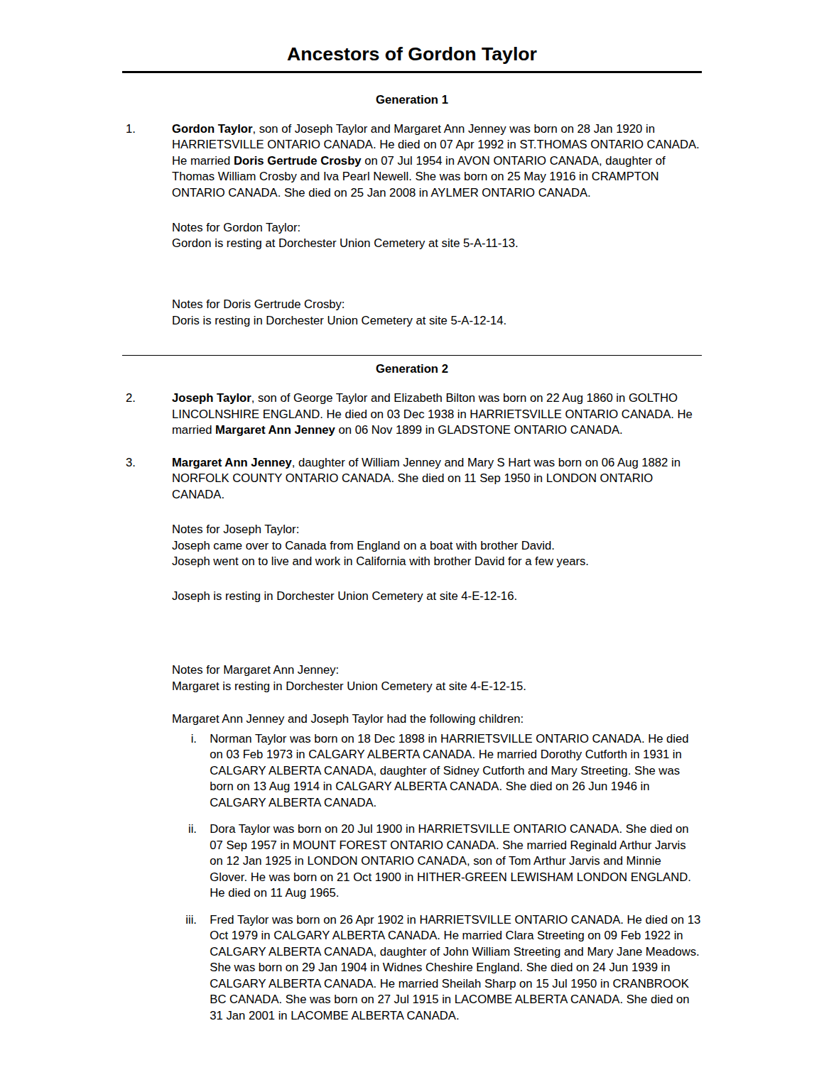Ancestors of Gordon Taylor
Generation 1
1.
Gordon Taylor, son of Joseph Taylor and Margaret Ann Jenney was born on 28 Jan 1920 in HARRIETSVILLE ONTARIO CANADA. He died on 07 Apr 1992 in ST.THOMAS ONTARIO CANADA. He married Doris Gertrude Crosby on 07 Jul 1954 in AVON ONTARIO CANADA, daughter of Thomas William Crosby and Iva Pearl Newell. She was born on 25 May 1916 in CRAMPTON ONTARIO CANADA. She died on 25 Jan 2008 in AYLMER ONTARIO CANADA.
Notes for Gordon Taylor:
Gordon is resting at Dorchester Union Cemetery at site 5-A-11-13.
Notes for Doris Gertrude Crosby:
Doris is resting in Dorchester Union Cemetery at site 5-A-12-14.
Generation 2
2.
Joseph Taylor, son of George Taylor and Elizabeth Bilton was born on 22 Aug 1860 in GOLTHO LINCOLNSHIRE ENGLAND. He died on 03 Dec 1938 in HARRIETSVILLE ONTARIO CANADA. He married Margaret Ann Jenney on 06 Nov 1899 in GLADSTONE ONTARIO CANADA.
3.
Margaret Ann Jenney, daughter of William Jenney and Mary S Hart was born on 06 Aug 1882 in NORFOLK COUNTY ONTARIO CANADA. She died on 11 Sep 1950 in LONDON ONTARIO CANADA.
Notes for Joseph Taylor:
Joseph came over to Canada from England on a boat with brother David.
Joseph went on to live and work in California with brother David for a few years.
Joseph is resting in Dorchester Union Cemetery at site 4-E-12-16.
Notes for Margaret Ann Jenney:
Margaret is resting in Dorchester Union Cemetery at site 4-E-12-15.
Margaret Ann Jenney and Joseph Taylor had the following children:
i. Norman Taylor was born on 18 Dec 1898 in HARRIETSVILLE ONTARIO CANADA. He died on 03 Feb 1973 in CALGARY ALBERTA CANADA. He married Dorothy Cutforth in 1931 in CALGARY ALBERTA CANADA, daughter of Sidney Cutforth and Mary Streeting. She was born on 13 Aug 1914 in CALGARY ALBERTA CANADA. She died on 26 Jun 1946 in CALGARY ALBERTA CANADA.
ii. Dora Taylor was born on 20 Jul 1900 in HARRIETSVILLE ONTARIO CANADA. She died on 07 Sep 1957 in MOUNT FOREST ONTARIO CANADA. She married Reginald Arthur Jarvis on 12 Jan 1925 in LONDON ONTARIO CANADA, son of Tom Arthur Jarvis and Minnie Glover. He was born on 21 Oct 1900 in HITHER-GREEN LEWISHAM LONDON ENGLAND. He died on 11 Aug 1965.
iii. Fred Taylor was born on 26 Apr 1902 in HARRIETSVILLE ONTARIO CANADA. He died on 13 Oct 1979 in CALGARY ALBERTA CANADA. He married Clara Streeting on 09 Feb 1922 in CALGARY ALBERTA CANADA, daughter of John William Streeting and Mary Jane Meadows. She was born on 29 Jan 1904 in Widnes Cheshire England. She died on 24 Jun 1939 in CALGARY ALBERTA CANADA. He married Sheilah Sharp on 15 Jul 1950 in CRANBROOK BC CANADA. She was born on 27 Jul 1915 in LACOMBE ALBERTA CANADA. She died on 31 Jan 2001 in LACOMBE ALBERTA CANADA.